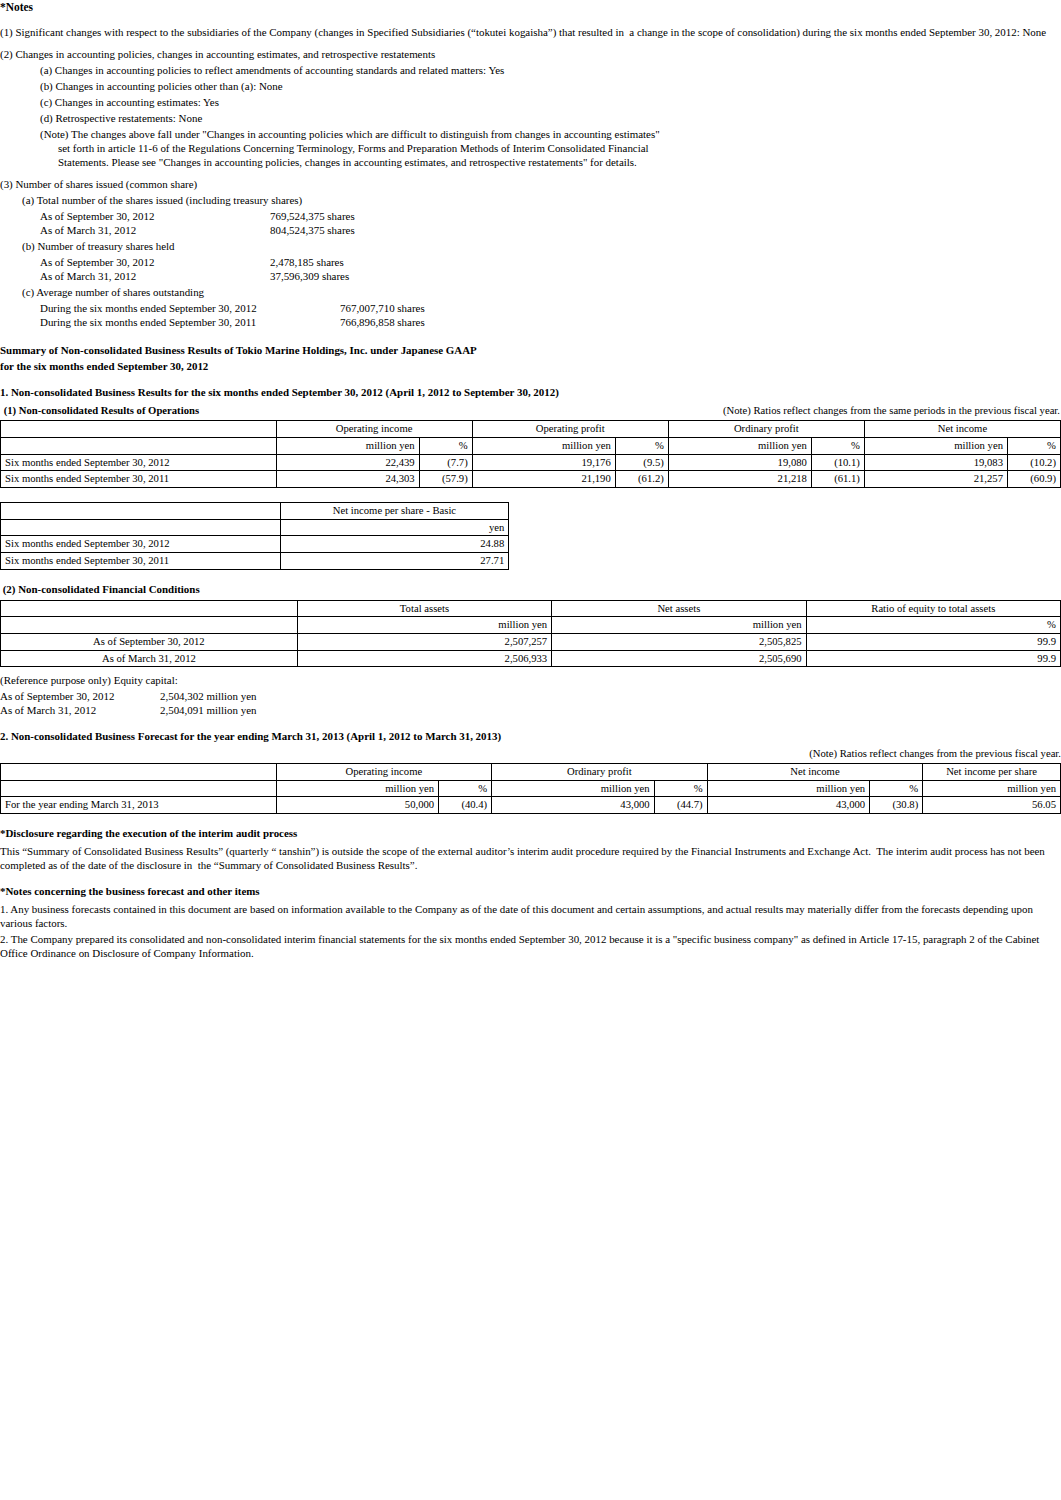*Notes
(1) Significant changes with respect to the subsidiaries of the Company (changes in Specified Subsidiaries (“tokutei kogaisha”) that resulted in a change in the scope of consolidation) during the six months ended September 30, 2012: None
(2) Changes in accounting policies, changes in accounting estimates, and retrospective restatements
(a) Changes in accounting policies to reflect amendments of accounting standards and related matters: Yes
(b) Changes in accounting policies other than (a): None
(c) Changes in accounting estimates: Yes
(d) Retrospective restatements: None
(Note) The changes above fall under "Changes in accounting policies which are difficult to distinguish from changes in accounting estimates" set forth in article 11-6 of the Regulations Concerning Terminology, Forms and Preparation Methods of Interim Consolidated Financial Statements. Please see "Changes in accounting policies, changes in accounting estimates, and retrospective restatements" for details.
(3) Number of shares issued (common share)
(a) Total number of the shares issued (including treasury shares)
As of September 30, 2012769,524,375 shares
As of March 31, 2012804,524,375 shares
(b) Number of treasury shares held
As of September 30, 20122,478,185 shares
As of March 31, 201237,596,309 shares
(c) Average number of shares outstanding
During the six months ended September 30, 2012767,007,710 shares
During the six months ended September 30, 2011766,896,858 shares
Summary of Non-consolidated Business Results of Tokio Marine Holdings, Inc. under Japanese GAAP
for the six months ended September 30, 2012
1. Non-consolidated Business Results for the six months ended September 30, 2012 (April 1, 2012 to September 30, 2012)
| (1) Non-consolidated Results of Operations | (Note) Ratios reflect changes from the same periods in the previous fiscal year. |
| | Operating income | Operating profit | Ordinary profit | Net income |
| | million yen | % | million yen | % | million yen | % | million yen | % |
| Six months ended September 30, 2012 | 22,439 | (7.7) | 19,176 | (9.5) | 19,080 | (10.1) | 19,083 | (10.2) |
| Six months ended September 30, 2011 | 24,303 | (57.9) | 21,190 | (61.2) | 21,218 | (61.1) | 21,257 | (60.9) |
| | Net income per share - Basic |
| | yen |
| Six months ended September 30, 2012 | 24.88 |
| Six months ended September 30, 2011 | 27.71 |
(2) Non-consolidated Financial Conditions
| | Total assets | Net assets | Ratio of equity to total assets |
| | million yen | million yen | % |
| As of September 30, 2012 | 2,507,257 | 2,505,825 | 99.9 |
| As of March 31, 2012 | 2,506,933 | 2,505,690 | 99.9 |
(Reference purpose only) Equity capital:
As of September 30, 20122,504,302 million yen
As of March 31, 20122,504,091 million yen
2. Non-consolidated Business Forecast for the year ending March 31, 2013 (April 1, 2012 to March 31, 2013)
(Note) Ratios reflect changes from the previous fiscal year.
| | Operating income | Ordinary profit | Net income | Net income per share |
| | million yen | % | million yen | % | million yen | % | million yen |
| For the year ending March 31, 2013 | 50,000 | (40.4) | 43,000 | (44.7) | 43,000 | (30.8) | 56.05 |
*Disclosure regarding the execution of the interim audit process
This “Summary of Consolidated Business Results” (quarterly “ tanshin”) is outside the scope of the external auditor’s interim audit procedure required by the Financial Instruments and Exchange Act. The interim audit process has not been completed as of the date of the disclosure in the “Summary of Consolidated Business Results”.
*Notes concerning the business forecast and other items
1. Any business forecasts contained in this document are based on information available to the Company as of the date of this document and certain assumptions, and actual results may materially differ from the forecasts depending upon various factors.
2. The Company prepared its consolidated and non-consolidated interim financial statements for the six months ended September 30, 2012 because it is a "specific business company" as defined in Article 17-15, paragraph 2 of the Cabinet Office Ordinance on Disclosure of Company Information.